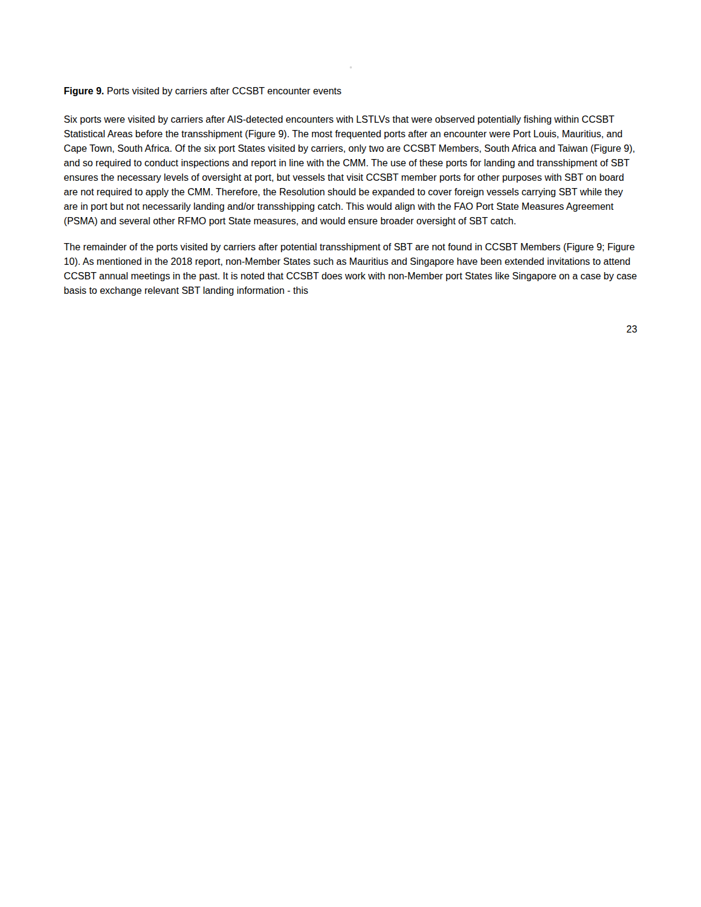Figure 9. Ports visited by carriers after CCSBT encounter events
Six ports were visited by carriers after AIS-detected encounters with LSTLVs that were observed potentially fishing within CCSBT Statistical Areas before the transshipment (Figure 9). The most frequented ports after an encounter were Port Louis, Mauritius, and Cape Town, South Africa. Of the six port States visited by carriers, only two are CCSBT Members, South Africa and Taiwan (Figure 9), and so required to conduct inspections and report in line with the CMM. The use of these ports for landing and transshipment of SBT ensures the necessary levels of oversight at port, but vessels that visit CCSBT member ports for other purposes with SBT on board are not required to apply the CMM. Therefore, the Resolution should be expanded to cover foreign vessels carrying SBT while they are in port but not necessarily landing and/or transshipping catch. This would align with the FAO Port State Measures Agreement (PSMA) and several other RFMO port State measures, and would ensure broader oversight of SBT catch.
The remainder of the ports visited by carriers after potential transshipment of SBT are not found in CCSBT Members (Figure 9; Figure 10). As mentioned in the 2018 report, non-Member States such as Mauritius and Singapore have been extended invitations to attend CCSBT annual meetings in the past. It is noted that CCSBT does work with non-Member port States like Singapore on a case by case basis to exchange relevant SBT landing information - this
23